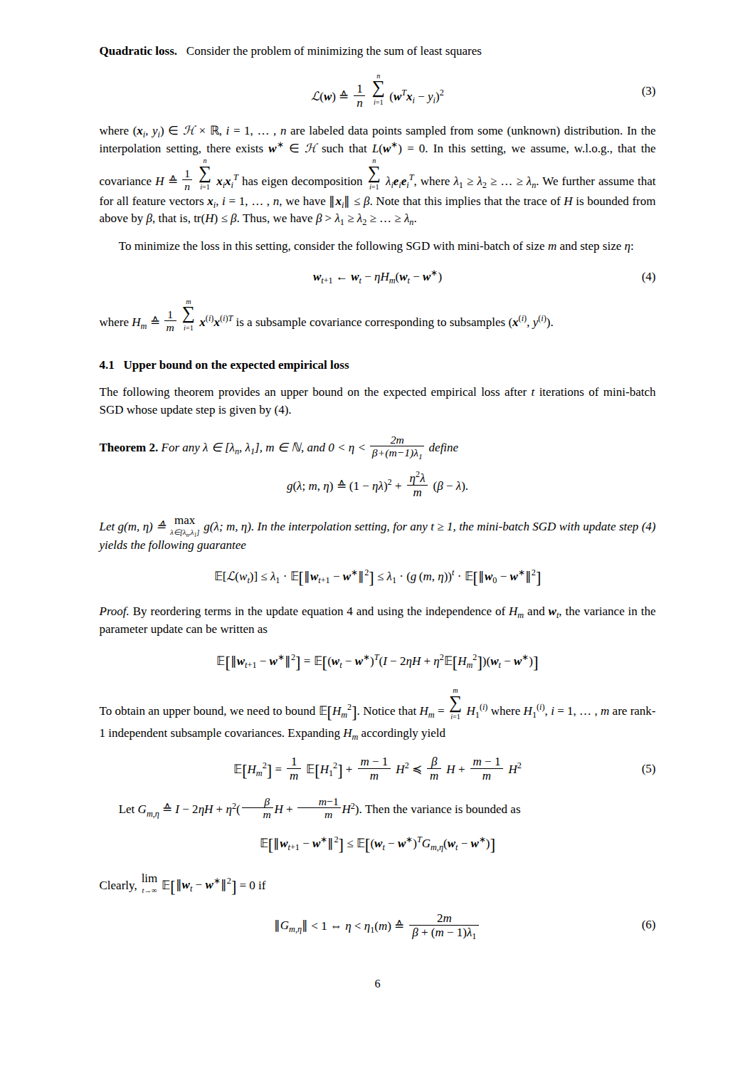Quadratic loss. Consider the problem of minimizing the sum of least squares
ℒ(w) ≙ 1 n n∑i=1 (wTxi − yi)2 (3)
where (xi, yi) ∈ ℋ × ℝ, i = 1, … , n are labeled data points sampled from some (unknown) distribution. In the interpolation setting, there exists w∗ ∈ ℋ such that L(w∗) = 0. In this setting, we assume, w.l.o.g., that the covariance H ≙ 1 n n∑i=1 xixiT has eigen decomposition n∑i=1 λieieiT, where λ1 ≥ λ2 ≥ … ≥ λn. We further assume that for all feature vectors xi, i = 1, … , n, we have ∥xi∥ ≤ β. Note that this implies that the trace of H is bounded from above by β, that is, tr(H) ≤ β. Thus, we have β > λ1 ≥ λ2 ≥ … ≥ λn.
To minimize the loss in this setting, consider the following SGD with mini-batch of size m and step size η:
wt+1 ← wt − ηHm(wt − w∗) (4)
where Hm ≙ 1 m m∑i=1 x(i)x(i)T is a subsample covariance corresponding to subsamples (x(i), y(i)).
4.1 Upper bound on the expected empirical loss
The following theorem provides an upper bound on the expected empirical loss after t iterations of mini-batch SGD whose update step is given by (4).
Theorem 2. For any λ ∈ [λn, λ1], m ∈ ℕ, and 0 < η < 2m β+(m−1)λ1 define
g(λ; m, η) ≙ (1 − ηλ)2 + η2λ m (β − λ).
Let g(m, η) ≙ max λ∈[λn,λ1] g(λ; m, η). In the interpolation setting, for any t ≥ 1, the mini-batch SGD with update step (4) yields the following guarantee
𝔼[ℒ(wt)] ≤ λ1 · 𝔼[∥wt+1 − w∗∥2] ≤ λ1 · (g (m, η))t · 𝔼[∥w0 − w∗∥2]
Proof. By reordering terms in the update equation 4 and using the independence of Hm and wt, the variance in the parameter update can be written as
𝔼[∥wt+1 − w∗∥2] = 𝔼[(wt − w∗)T(I − 2ηH + η2𝔼[Hm2])(wt − w∗)]
To obtain an upper bound, we need to bound 𝔼[Hm2]. Notice that Hm = m∑i=1 H1(i) where H1(i), i = 1, … , m are rank-1 independent subsample covariances. Expanding Hm accordingly yield
𝔼[Hm2] = 1 m 𝔼[H12] + m − 1 m H2 ≼ βm H + m − 1 m H2 (5)
Let Gm,η ≙ I − 2ηH + η2(βm H + m−1 m H2). Then the variance is bounded as
𝔼[∥wt+1 − w∗∥2] ≤ 𝔼[(wt − w∗)TGm,η(wt − w∗)]
Clearly, lim t→∞ 𝔼[∥wt − w∗∥2] = 0 if
∥Gm,η∥ < 1 ⇔ η < η1(m) ≙ 2m β + (m − 1)λ1 (6)
6